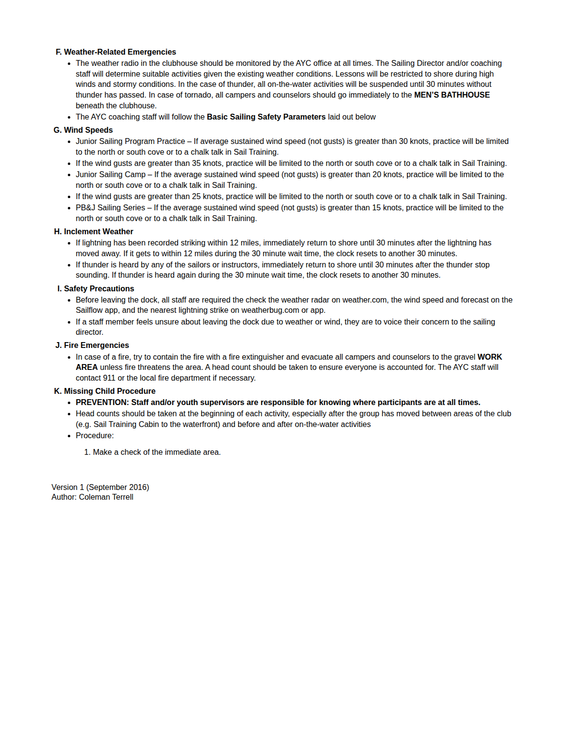Weather-Related Emergencies
The weather radio in the clubhouse should be monitored by the AYC office at all times. The Sailing Director and/or coaching staff will determine suitable activities given the existing weather conditions. Lessons will be restricted to shore during high winds and stormy conditions. In the case of thunder, all on-the-water activities will be suspended until 30 minutes without thunder has passed. In case of tornado, all campers and counselors should go immediately to the MEN’S BATHHOUSE beneath the clubhouse.
The AYC coaching staff will follow the Basic Sailing Safety Parameters laid out below
Wind Speeds
Junior Sailing Program Practice – If average sustained wind speed (not gusts) is greater than 30 knots, practice will be limited to the north or south cove or to a chalk talk in Sail Training.
If the wind gusts are greater than 35 knots, practice will be limited to the north or south cove or to a chalk talk in Sail Training.
Junior Sailing Camp – If the average sustained wind speed (not gusts) is greater than 20 knots, practice will be limited to the north or south cove or to a chalk talk in Sail Training.
If the wind gusts are greater than 25 knots, practice will be limited to the north or south cove or to a chalk talk in Sail Training.
PB&J Sailing Series – If the average sustained wind speed (not gusts) is greater than 15 knots, practice will be limited to the north or south cove or to a chalk talk in Sail Training.
Inclement Weather
If lightning has been recorded striking within 12 miles, immediately return to shore until 30 minutes after the lightning has moved away. If it gets to within 12 miles during the 30 minute wait time, the clock resets to another 30 minutes.
If thunder is heard by any of the sailors or instructors, immediately return to shore until 30 minutes after the thunder stop sounding. If thunder is heard again during the 30 minute wait time, the clock resets to another 30 minutes.
Safety Precautions
Before leaving the dock, all staff are required the check the weather radar on weather.com, the wind speed and forecast on the Sailflow app, and the nearest lightning strike on weatherbug.com or app.
If a staff member feels unsure about leaving the dock due to weather or wind, they are to voice their concern to the sailing director.
Fire Emergencies
In case of a fire, try to contain the fire with a fire extinguisher and evacuate all campers and counselors to the gravel WORK AREA unless fire threatens the area. A head count should be taken to ensure everyone is accounted for. The AYC staff will contact 911 or the local fire department if necessary.
Missing Child Procedure
PREVENTION: Staff and/or youth supervisors are responsible for knowing where participants are at all times.
Head counts should be taken at the beginning of each activity, especially after the group has moved between areas of the club (e.g. Sail Training Cabin to the waterfront) and before and after on-the-water activities
Procedure:
Make a check of the immediate area.
Version 1 (September 2016)
Author: Coleman Terrell